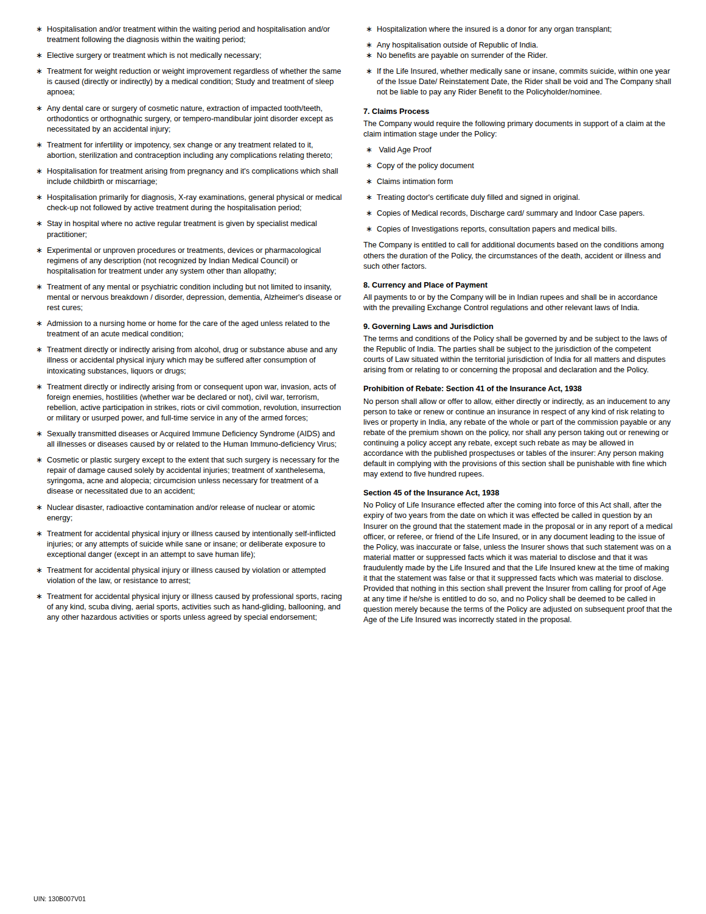Hospitalisation and/or treatment within the waiting period and hospitalisation and/or treatment following the diagnosis within the waiting period;
Elective surgery or treatment which is not medically necessary;
Treatment for weight reduction or weight improvement regardless of whether the same is caused (directly or indirectly) by a medical condition; Study and treatment of sleep apnoea;
Any dental care or surgery of cosmetic nature, extraction of impacted tooth/teeth, orthodontics or orthognathic surgery, or tempero-mandibular joint disorder except as necessitated by an accidental injury;
Treatment for infertility or impotency, sex change or any treatment related to it, abortion, sterilization and contraception including any complications relating thereto;
Hospitalisation for treatment arising from pregnancy and it's complications which shall include childbirth or miscarriage;
Hospitalisation primarily for diagnosis, X-ray examinations, general physical or medical check-up not followed by active treatment during the hospitalisation period;
Stay in hospital where no active regular treatment is given by specialist medical practitioner;
Experimental or unproven procedures or treatments, devices or pharmacological regimens of any description (not recognized by Indian Medical Council) or hospitalisation for treatment under any system other than allopathy;
Treatment of any mental or psychiatric condition including but not limited to insanity, mental or nervous breakdown / disorder, depression, dementia, Alzheimer's disease or rest cures;
Admission to a nursing home or home for the care of the aged unless related to the treatment of an acute medical condition;
Treatment directly or indirectly arising from alcohol, drug or substance abuse and any illness or accidental physical injury which may be suffered after consumption of intoxicating substances, liquors or drugs;
Treatment directly or indirectly arising from or consequent upon war, invasion, acts of foreign enemies, hostilities (whether war be declared or not), civil war, terrorism, rebellion, active participation in strikes, riots or civil commotion, revolution, insurrection or military or usurped power, and full-time service in any of the armed forces;
Sexually transmitted diseases or Acquired Immune Deficiency Syndrome (AIDS) and all illnesses or diseases caused by or related to the Human Immuno-deficiency Virus;
Cosmetic or plastic surgery except to the extent that such surgery is necessary for the repair of damage caused solely by accidental injuries; treatment of xanthelesema, syringoma, acne and alopecia; circumcision unless necessary for treatment of a disease or necessitated due to an accident;
Nuclear disaster, radioactive contamination and/or release of nuclear or atomic energy;
Treatment for accidental physical injury or illness caused by intentionally self-inflicted injuries; or any attempts of suicide while sane or insane; or deliberate exposure to exceptional danger (except in an attempt to save human life);
Treatment for accidental physical injury or illness caused by violation or attempted violation of the law, or resistance to arrest;
Treatment for accidental physical injury or illness caused by professional sports, racing of any kind, scuba diving, aerial sports, activities such as hand-gliding, ballooning, and any other hazardous activities or sports unless agreed by special endorsement;
Hospitalization where the insured is a donor for any organ transplant;
Any hospitalisation outside of Republic of India.
No benefits are payable on surrender of the Rider.
If the Life Insured, whether medically sane or insane, commits suicide, within one year of the Issue Date/ Reinstatement Date, the Rider shall be void and The Company shall not be liable to pay any Rider Benefit to the Policyholder/nominee.
7. Claims Process
The Company would require the following primary documents in support of a claim at the claim intimation stage under the Policy:
Valid Age Proof
Copy of the policy document
Claims intimation form
Treating doctor's certificate duly filled and signed in original.
Copies of Medical records, Discharge card/ summary and Indoor Case papers.
Copies of Investigations reports, consultation papers and medical bills.
The Company is entitled to call for additional documents based on the conditions among others the duration of the Policy, the circumstances of the death, accident or illness and such other factors.
8. Currency and Place of Payment
All payments to or by the Company will be in Indian rupees and shall be in accordance with the prevailing Exchange Control regulations and other relevant laws of India.
9. Governing Laws and Jurisdiction
The terms and conditions of the Policy shall be governed by and be subject to the laws of the Republic of India. The parties shall be subject to the jurisdiction of the competent courts of Law situated within the territorial jurisdiction of India for all matters and disputes arising from or relating to or concerning the proposal and declaration and the Policy.
Prohibition of Rebate: Section 41 of the Insurance Act, 1938
No person shall allow or offer to allow, either directly or indirectly, as an inducement to any person to take or renew or continue an insurance in respect of any kind of risk relating to lives or property in India, any rebate of the whole or part of the commission payable or any rebate of the premium shown on the policy, nor shall any person taking out or renewing or continuing a policy accept any rebate, except such rebate as may be allowed in accordance with the published prospectuses or tables of the insurer: Any person making default in complying with the provisions of this section shall be punishable with fine which may extend to five hundred rupees.
Section 45 of the Insurance Act, 1938
No Policy of Life Insurance effected after the coming into force of this Act shall, after the expiry of two years from the date on which it was effected be called in question by an Insurer on the ground that the statement made in the proposal or in any report of a medical officer, or referee, or friend of the Life Insured, or in any document leading to the issue of the Policy, was inaccurate or false, unless the Insurer shows that such statement was on a material matter or suppressed facts which it was material to disclose and that it was fraudulently made by the Life Insured and that the Life Insured knew at the time of making it that the statement was false or that it suppressed facts which was material to disclose. Provided that nothing in this section shall prevent the Insurer from calling for proof of Age at any time if he/she is entitled to do so, and no Policy shall be deemed to be called in question merely because the terms of the Policy are adjusted on subsequent proof that the Age of the Life Insured was incorrectly stated in the proposal.
UIN: 130B007V01